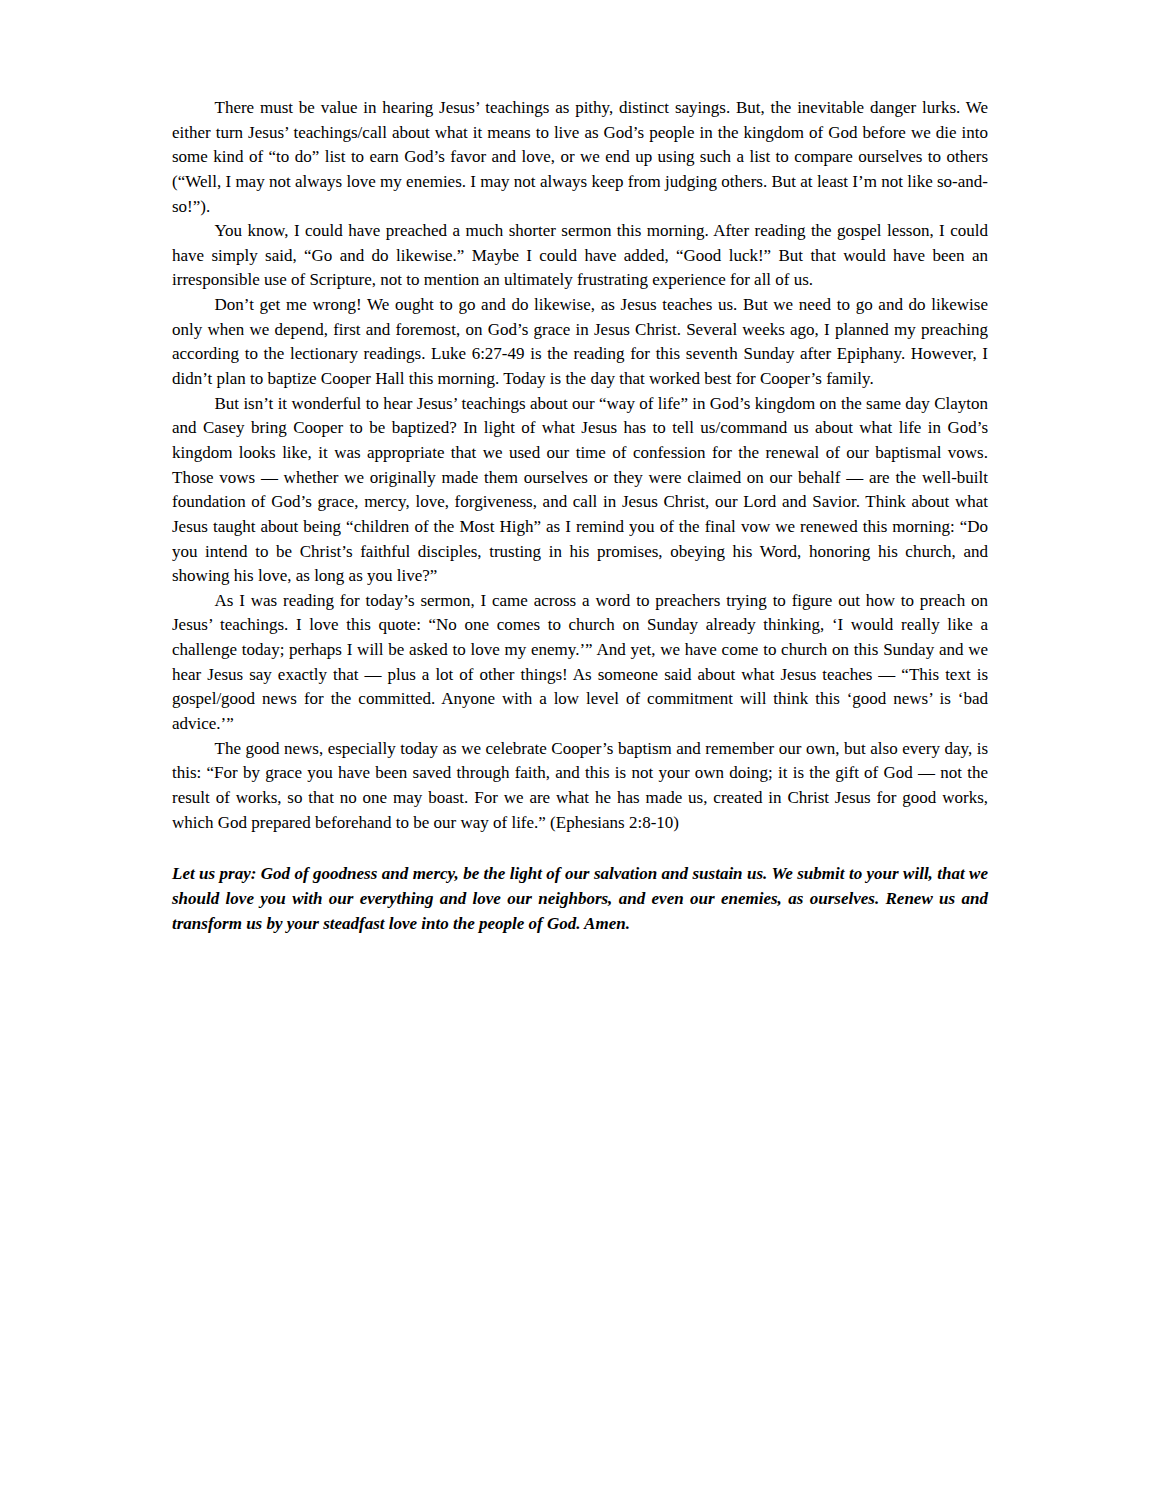There must be value in hearing Jesus’ teachings as pithy, distinct sayings. But, the inevitable danger lurks. We either turn Jesus’ teachings/call about what it means to live as God’s people in the kingdom of God before we die into some kind of “to do” list to earn God’s favor and love, or we end up using such a list to compare ourselves to others (“Well, I may not always love my enemies. I may not always keep from judging others. But at least I’m not like so-and-so!”).
You know, I could have preached a much shorter sermon this morning. After reading the gospel lesson, I could have simply said, “Go and do likewise.” Maybe I could have added, “Good luck!” But that would have been an irresponsible use of Scripture, not to mention an ultimately frustrating experience for all of us.
Don’t get me wrong! We ought to go and do likewise, as Jesus teaches us. But we need to go and do likewise only when we depend, first and foremost, on God’s grace in Jesus Christ. Several weeks ago, I planned my preaching according to the lectionary readings. Luke 6:27-49 is the reading for this seventh Sunday after Epiphany. However, I didn’t plan to baptize Cooper Hall this morning. Today is the day that worked best for Cooper’s family.
But isn’t it wonderful to hear Jesus’ teachings about our “way of life” in God’s kingdom on the same day Clayton and Casey bring Cooper to be baptized? In light of what Jesus has to tell us/command us about what life in God’s kingdom looks like, it was appropriate that we used our time of confession for the renewal of our baptismal vows. Those vows — whether we originally made them ourselves or they were claimed on our behalf — are the well-built foundation of God’s grace, mercy, love, forgiveness, and call in Jesus Christ, our Lord and Savior. Think about what Jesus taught about being “children of the Most High” as I remind you of the final vow we renewed this morning: “Do you intend to be Christ’s faithful disciples, trusting in his promises, obeying his Word, honoring his church, and showing his love, as long as you live?”
As I was reading for today’s sermon, I came across a word to preachers trying to figure out how to preach on Jesus’ teachings. I love this quote: “No one comes to church on Sunday already thinking, ‘I would really like a challenge today; perhaps I will be asked to love my enemy.’” And yet, we have come to church on this Sunday and we hear Jesus say exactly that — plus a lot of other things! As someone said about what Jesus teaches — “This text is gospel/good news for the committed. Anyone with a low level of commitment will think this ‘good news’ is ‘bad advice.’”
The good news, especially today as we celebrate Cooper’s baptism and remember our own, but also every day, is this: “For by grace you have been saved through faith, and this is not your own doing; it is the gift of God — not the result of works, so that no one may boast. For we are what he has made us, created in Christ Jesus for good works, which God prepared beforehand to be our way of life.” (Ephesians 2:8-10)
Let us pray: God of goodness and mercy, be the light of our salvation and sustain us. We submit to your will, that we should love you with our everything and love our neighbors, and even our enemies, as ourselves. Renew us and transform us by your steadfast love into the people of God. Amen.